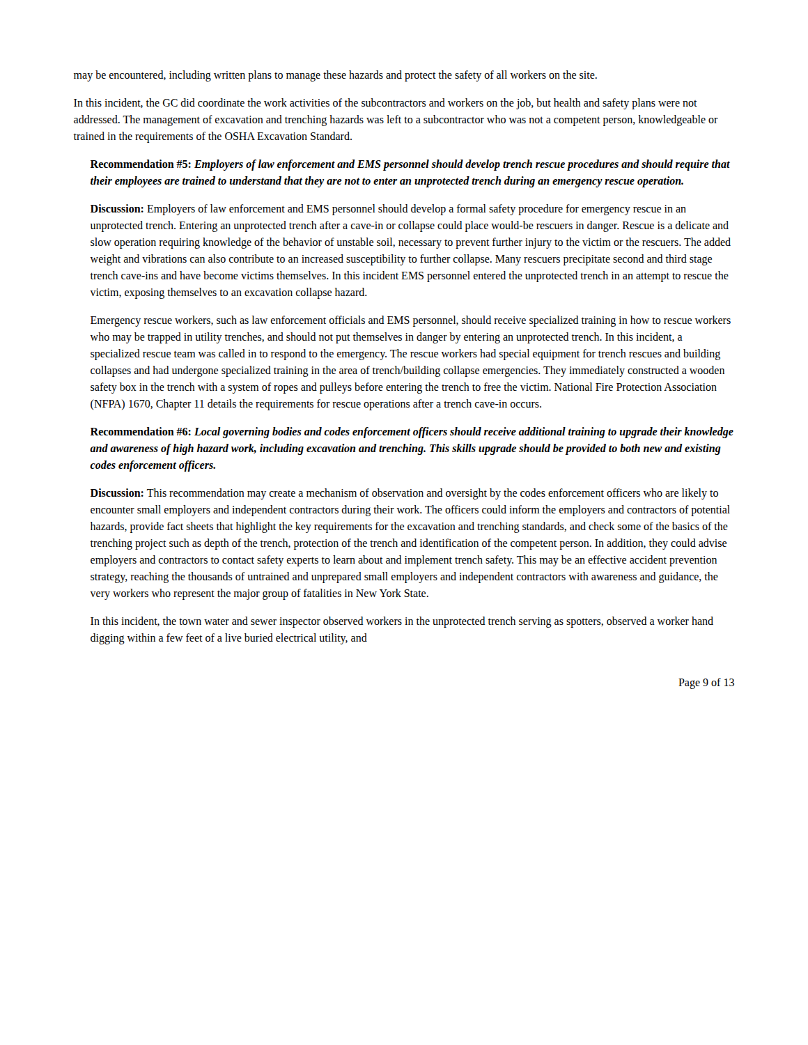may be encountered, including written plans to manage these hazards and protect the safety of all workers on the site.
In this incident, the GC did coordinate the work activities of the subcontractors and workers on the job, but health and safety plans were not addressed. The management of excavation and trenching hazards was left to a subcontractor who was not a competent person, knowledgeable or trained in the requirements of the OSHA Excavation Standard.
Recommendation #5: Employers of law enforcement and EMS personnel should develop trench rescue procedures and should require that their employees are trained to understand that they are not to enter an unprotected trench during an emergency rescue operation.
Discussion: Employers of law enforcement and EMS personnel should develop a formal safety procedure for emergency rescue in an unprotected trench. Entering an unprotected trench after a cave-in or collapse could place would-be rescuers in danger. Rescue is a delicate and slow operation requiring knowledge of the behavior of unstable soil, necessary to prevent further injury to the victim or the rescuers. The added weight and vibrations can also contribute to an increased susceptibility to further collapse. Many rescuers precipitate second and third stage trench cave-ins and have become victims themselves. In this incident EMS personnel entered the unprotected trench in an attempt to rescue the victim, exposing themselves to an excavation collapse hazard.
Emergency rescue workers, such as law enforcement officials and EMS personnel, should receive specialized training in how to rescue workers who may be trapped in utility trenches, and should not put themselves in danger by entering an unprotected trench. In this incident, a specialized rescue team was called in to respond to the emergency. The rescue workers had special equipment for trench rescues and building collapses and had undergone specialized training in the area of trench/building collapse emergencies. They immediately constructed a wooden safety box in the trench with a system of ropes and pulleys before entering the trench to free the victim. National Fire Protection Association (NFPA) 1670, Chapter 11 details the requirements for rescue operations after a trench cave-in occurs.
Recommendation #6: Local governing bodies and codes enforcement officers should receive additional training to upgrade their knowledge and awareness of high hazard work, including excavation and trenching. This skills upgrade should be provided to both new and existing codes enforcement officers.
Discussion: This recommendation may create a mechanism of observation and oversight by the codes enforcement officers who are likely to encounter small employers and independent contractors during their work. The officers could inform the employers and contractors of potential hazards, provide fact sheets that highlight the key requirements for the excavation and trenching standards, and check some of the basics of the trenching project such as depth of the trench, protection of the trench and identification of the competent person. In addition, they could advise employers and contractors to contact safety experts to learn about and implement trench safety. This may be an effective accident prevention strategy, reaching the thousands of untrained and unprepared small employers and independent contractors with awareness and guidance, the very workers who represent the major group of fatalities in New York State.
In this incident, the town water and sewer inspector observed workers in the unprotected trench serving as spotters, observed a worker hand digging within a few feet of a live buried electrical utility, and
Page 9 of 13